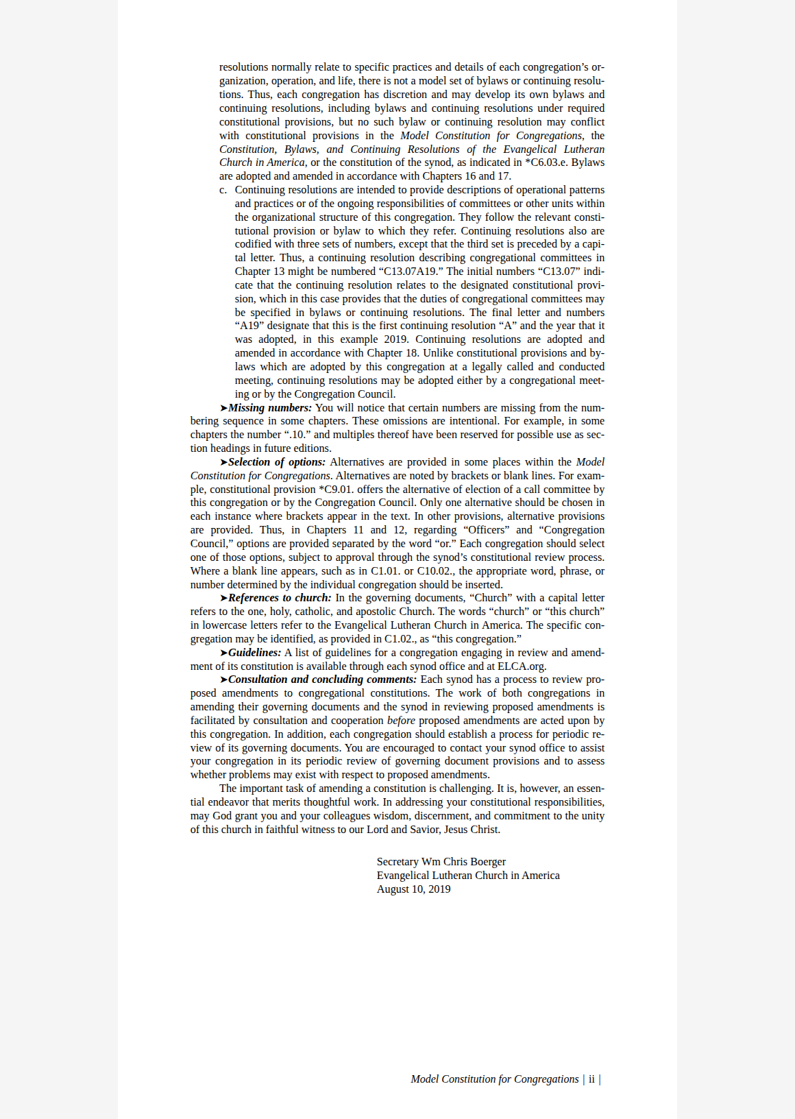resolutions normally relate to specific practices and details of each congregation’s organization, operation, and life, there is not a model set of bylaws or continuing resolutions. Thus, each congregation has discretion and may develop its own bylaws and continuing resolutions, including bylaws and continuing resolutions under required constitutional provisions, but no such bylaw or continuing resolution may conflict with constitutional provisions in the Model Constitution for Congregations, the Constitution, Bylaws, and Continuing Resolutions of the Evangelical Lutheran Church in America, or the constitution of the synod, as indicated in *C6.03.e. Bylaws are adopted and amended in accordance with Chapters 16 and 17.
c. Continuing resolutions are intended to provide descriptions of operational patterns and practices or of the ongoing responsibilities of committees or other units within the organizational structure of this congregation. They follow the relevant constitutional provision or bylaw to which they refer. Continuing resolutions also are codified with three sets of numbers, except that the third set is preceded by a capital letter. Thus, a continuing resolution describing congregational committees in Chapter 13 might be numbered “C13.07A19.” The initial numbers “C13.07” indicate that the continuing resolution relates to the designated constitutional provision, which in this case provides that the duties of congregational committees may be specified in bylaws or continuing resolutions. The final letter and numbers “A19” designate that this is the first continuing resolution “A” and the year that it was adopted, in this example 2019. Continuing resolutions are adopted and amended in accordance with Chapter 18. Unlike constitutional provisions and bylaws which are adopted by this congregation at a legally called and conducted meeting, continuing resolutions may be adopted either by a congregational meeting or by the Congregation Council.
➤Missing numbers: You will notice that certain numbers are missing from the numbering sequence in some chapters. These omissions are intentional. For example, in some chapters the number “.10.” and multiples thereof have been reserved for possible use as section headings in future editions.
➤Selection of options: Alternatives are provided in some places within the Model Constitution for Congregations. Alternatives are noted by brackets or blank lines. For example, constitutional provision *C9.01. offers the alternative of election of a call committee by this congregation or by the Congregation Council. Only one alternative should be chosen in each instance where brackets appear in the text. In other provisions, alternative provisions are provided. Thus, in Chapters 11 and 12, regarding “Officers” and “Congregation Council,” options are provided separated by the word “or.” Each congregation should select one of those options, subject to approval through the synod’s constitutional review process. Where a blank line appears, such as in C1.01. or C10.02., the appropriate word, phrase, or number determined by the individual congregation should be inserted.
➤References to church: In the governing documents, “Church” with a capital letter refers to the one, holy, catholic, and apostolic Church. The words “church” or “this church” in lowercase letters refer to the Evangelical Lutheran Church in America. The specific congregation may be identified, as provided in C1.02., as “this congregation.”
➤Guidelines: A list of guidelines for a congregation engaging in review and amendment of its constitution is available through each synod office and at ELCA.org.
➤Consultation and concluding comments: Each synod has a process to review proposed amendments to congregational constitutions. The work of both congregations in amending their governing documents and the synod in reviewing proposed amendments is facilitated by consultation and cooperation before proposed amendments are acted upon by this congregation. In addition, each congregation should establish a process for periodic review of its governing documents. You are encouraged to contact your synod office to assist your congregation in its periodic review of governing document provisions and to assess whether problems may exist with respect to proposed amendments.
The important task of amending a constitution is challenging. It is, however, an essential endeavor that merits thoughtful work. In addressing your constitutional responsibilities, may God grant you and your colleagues wisdom, discernment, and commitment to the unity of this church in faithful witness to our Lord and Savior, Jesus Christ.
Secretary Wm Chris Boerger
Evangelical Lutheran Church in America
August 10, 2019
Model Constitution for Congregations|ii|